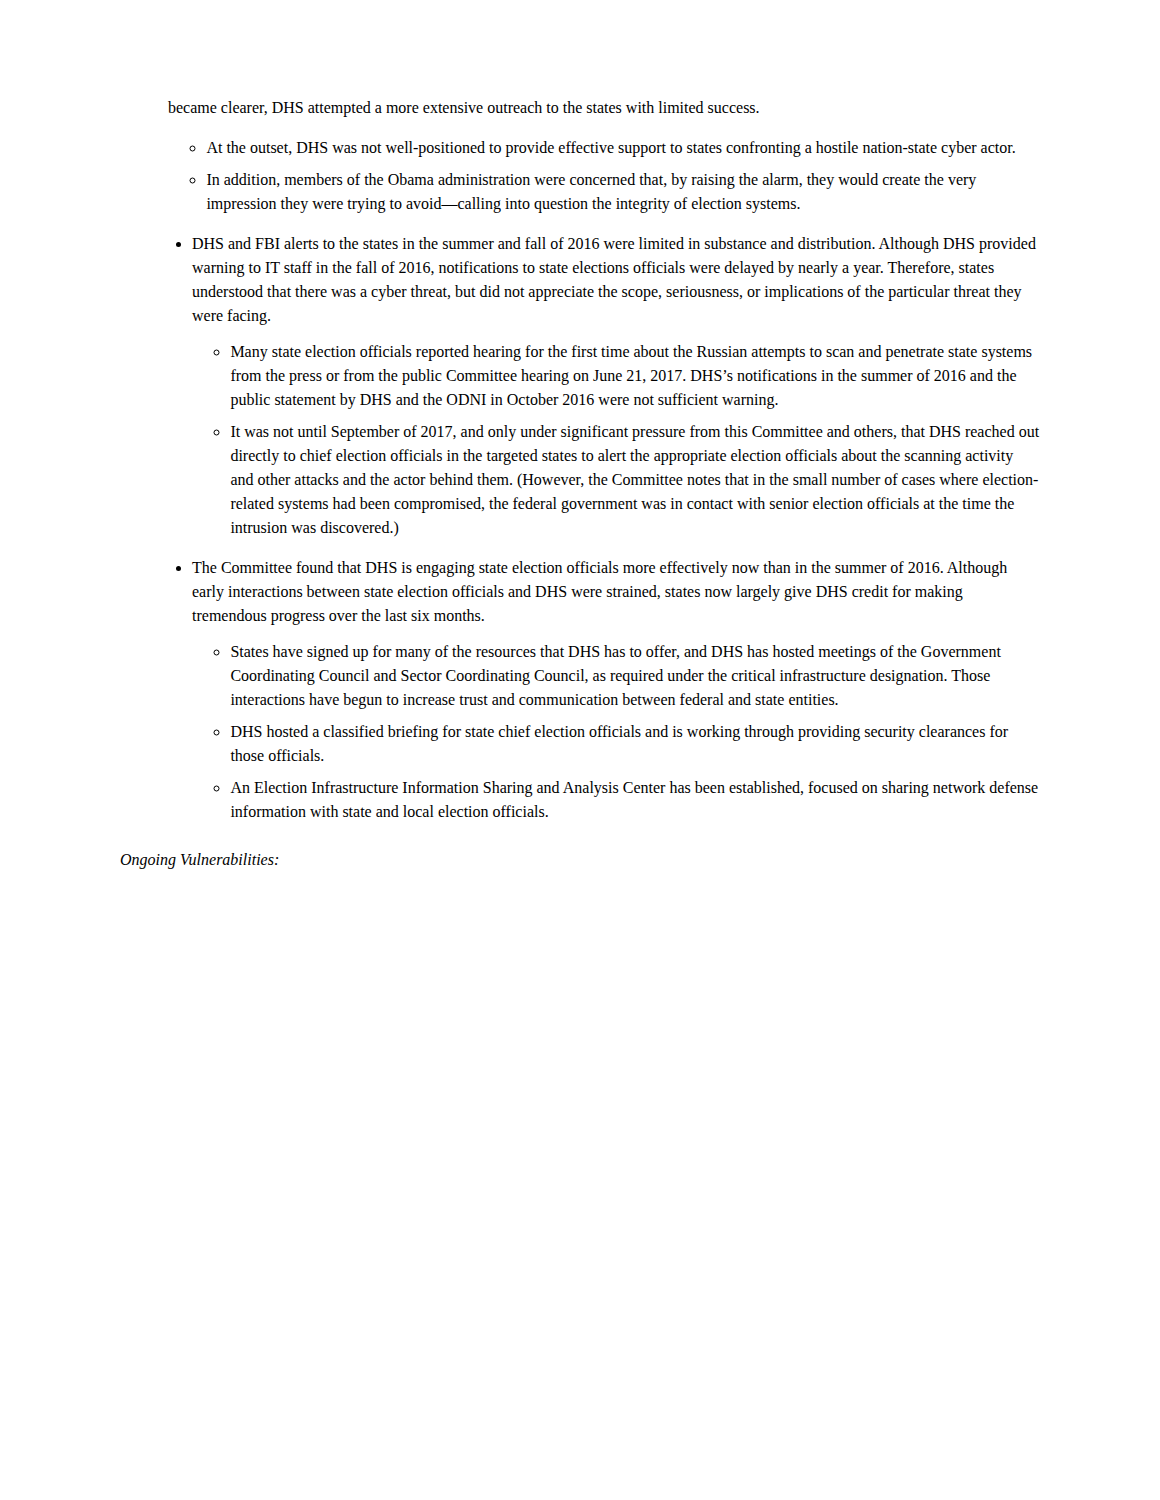became clearer, DHS attempted a more extensive outreach to the states with limited success.
At the outset, DHS was not well-positioned to provide effective support to states confronting a hostile nation-state cyber actor.
In addition, members of the Obama administration were concerned that, by raising the alarm, they would create the very impression they were trying to avoid—calling into question the integrity of election systems.
DHS and FBI alerts to the states in the summer and fall of 2016 were limited in substance and distribution. Although DHS provided warning to IT staff in the fall of 2016, notifications to state elections officials were delayed by nearly a year. Therefore, states understood that there was a cyber threat, but did not appreciate the scope, seriousness, or implications of the particular threat they were facing.
Many state election officials reported hearing for the first time about the Russian attempts to scan and penetrate state systems from the press or from the public Committee hearing on June 21, 2017. DHS’s notifications in the summer of 2016 and the public statement by DHS and the ODNI in October 2016 were not sufficient warning.
It was not until September of 2017, and only under significant pressure from this Committee and others, that DHS reached out directly to chief election officials in the targeted states to alert the appropriate election officials about the scanning activity and other attacks and the actor behind them. (However, the Committee notes that in the small number of cases where election-related systems had been compromised, the federal government was in contact with senior election officials at the time the intrusion was discovered.)
The Committee found that DHS is engaging state election officials more effectively now than in the summer of 2016. Although early interactions between state election officials and DHS were strained, states now largely give DHS credit for making tremendous progress over the last six months.
States have signed up for many of the resources that DHS has to offer, and DHS has hosted meetings of the Government Coordinating Council and Sector Coordinating Council, as required under the critical infrastructure designation. Those interactions have begun to increase trust and communication between federal and state entities.
DHS hosted a classified briefing for state chief election officials and is working through providing security clearances for those officials.
An Election Infrastructure Information Sharing and Analysis Center has been established, focused on sharing network defense information with state and local election officials.
Ongoing Vulnerabilities: